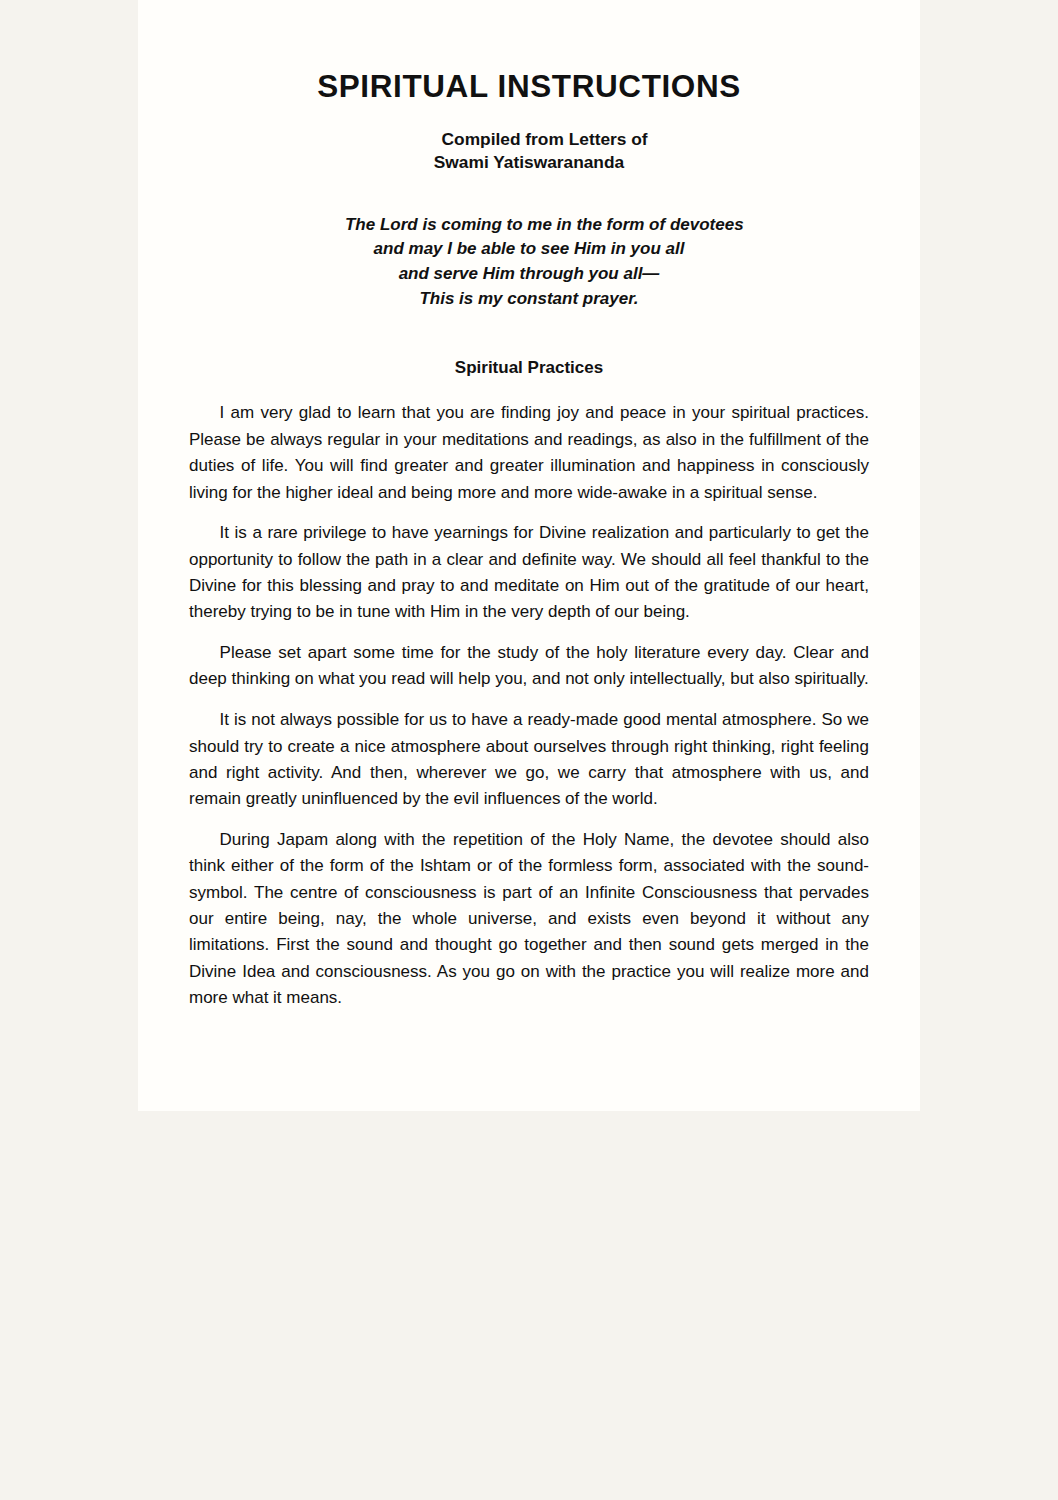SPIRITUAL INSTRUCTIONS
Compiled from Letters of
Swami Yatiswarananda
The Lord is coming to me in the form of devotees
and may I be able to see Him in you all
and serve Him through you all—
This is my constant prayer.
Spiritual Practices
I am very glad to learn that you are finding joy and peace in your spiritual practices. Please be always regular in your meditations and readings, as also in the fulfillment of the duties of life. You will find greater and greater illumination and happiness in consciously living for the higher ideal and being more and more wide-awake in a spiritual sense.
It is a rare privilege to have yearnings for Divine realization and particularly to get the opportunity to follow the path in a clear and definite way. We should all feel thankful to the Divine for this blessing and pray to and meditate on Him out of the gratitude of our heart, thereby trying to be in tune with Him in the very depth of our being.
Please set apart some time for the study of the holy literature every day. Clear and deep thinking on what you read will help you, and not only intellectually, but also spiritually.
It is not always possible for us to have a ready-made good mental atmosphere. So we should try to create a nice atmosphere about ourselves through right thinking, right feeling and right activity. And then, wherever we go, we carry that atmosphere with us, and remain greatly uninfluenced by the evil influences of the world.
During Japam along with the repetition of the Holy Name, the devotee should also think either of the form of the Ishtam or of the formless form, associated with the sound-symbol. The centre of consciousness is part of an Infinite Consciousness that pervades our entire being, nay, the whole universe, and exists even beyond it without any limitations. First the sound and thought go together and then sound gets merged in the Divine Idea and consciousness. As you go on with the practice you will realize more and more what it means.